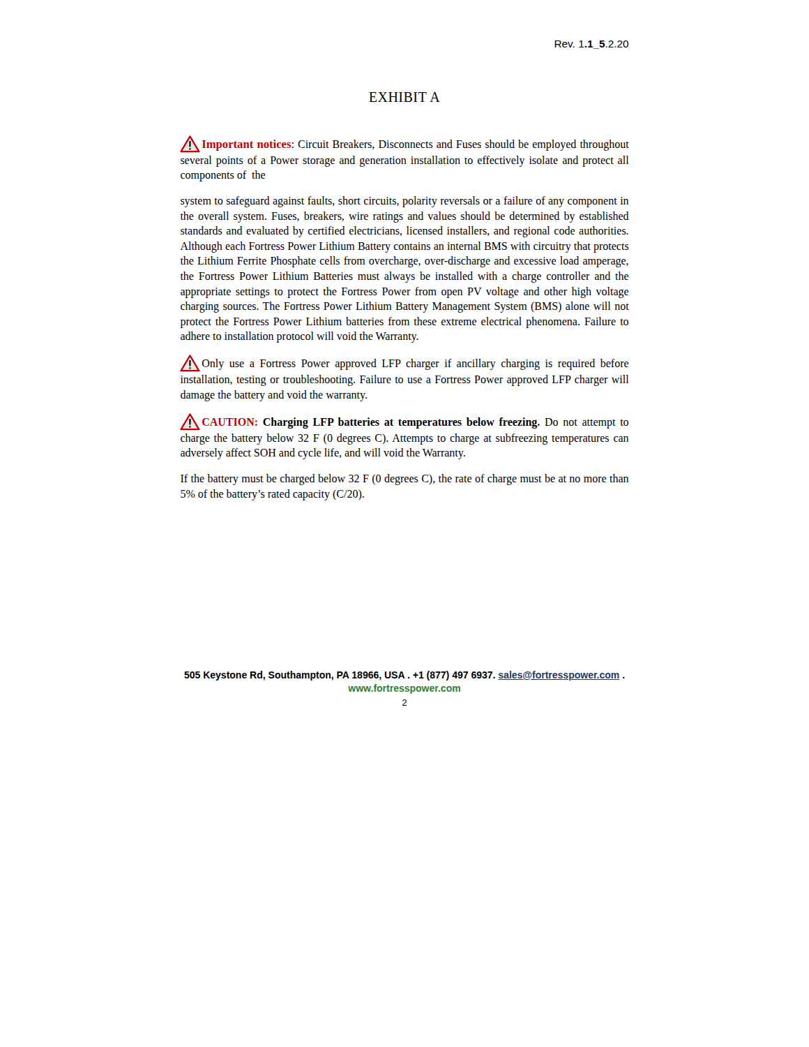Rev. 1.1_5.2.20
EXHIBIT A
Important notices: Circuit Breakers, Disconnects and Fuses should be employed throughout several points of a Power storage and generation installation to effectively isolate and protect all components of the
system to safeguard against faults, short circuits, polarity reversals or a failure of any component in the overall system. Fuses, breakers, wire ratings and values should be determined by established standards and evaluated by certified electricians, licensed installers, and regional code authorities. Although each Fortress Power Lithium Battery contains an internal BMS with circuitry that protects the Lithium Ferrite Phosphate cells from overcharge, over-discharge and excessive load amperage, the Fortress Power Lithium Batteries must always be installed with a charge controller and the appropriate settings to protect the Fortress Power from open PV voltage and other high voltage charging sources. The Fortress Power Lithium Battery Management System (BMS) alone will not protect the Fortress Power Lithium batteries from these extreme electrical phenomena. Failure to adhere to installation protocol will void the Warranty.
Only use a Fortress Power approved LFP charger if ancillary charging is required before installation, testing or troubleshooting. Failure to use a Fortress Power approved LFP charger will damage the battery and void the warranty.
CAUTION: Charging LFP batteries at temperatures below freezing. Do not attempt to charge the battery below 32 F (0 degrees C). Attempts to charge at subfreezing temperatures can adversely affect SOH and cycle life, and will void the Warranty.
If the battery must be charged below 32 F (0 degrees C), the rate of charge must be at no more than 5% of the battery’s rated capacity (C/20).
505 Keystone Rd, Southampton, PA 18966, USA . +1 (877) 497 6937. sales@fortresspower.com . www.fortresspower.com
2